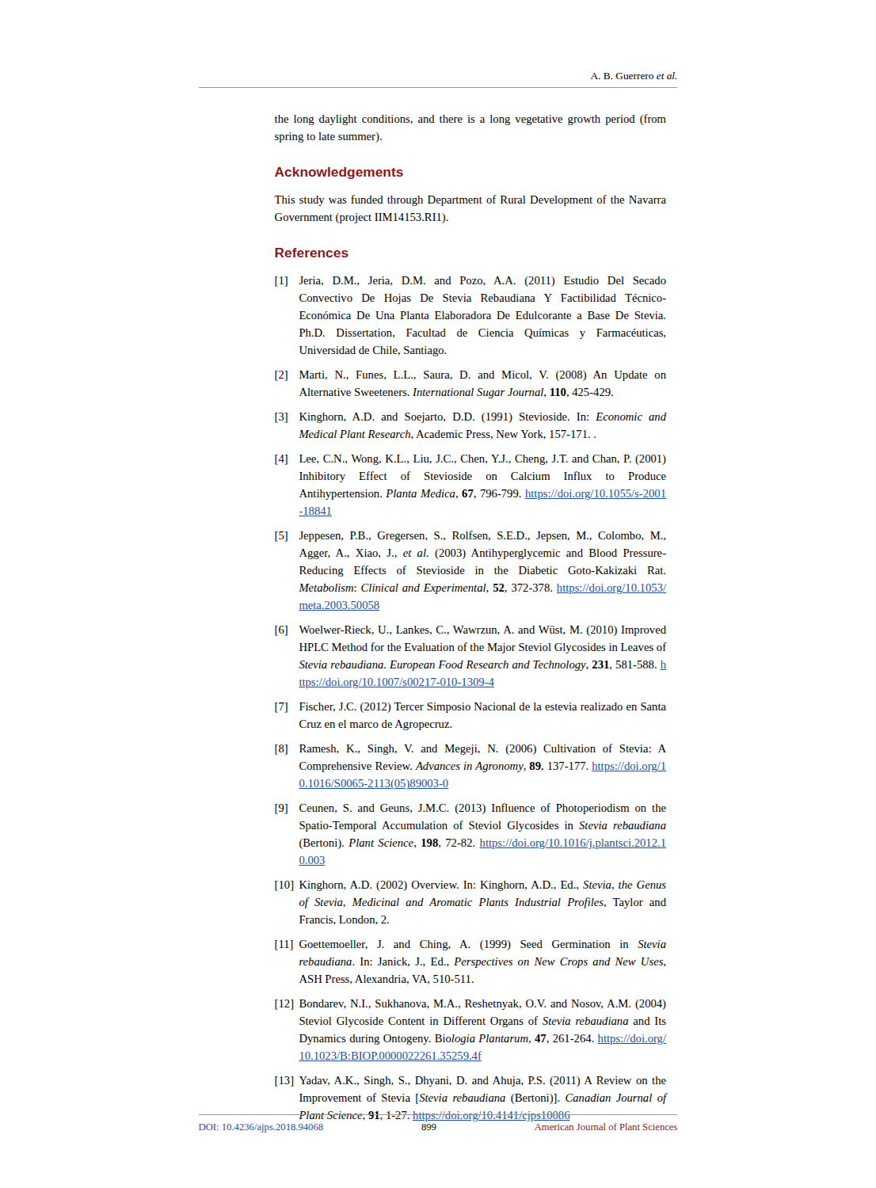A. B. Guerrero et al.
the long daylight conditions, and there is a long vegetative growth period (from spring to late summer).
Acknowledgements
This study was funded through Department of Rural Development of the Navarra Government (project IIM14153.RI1).
References
[1] Jeria, D.M., Jeria, D.M. and Pozo, A.A. (2011) Estudio Del Secado Convectivo De Hojas De Stevia Rebaudiana Y Factibilidad Técnico-Económica De Una Planta Elaboradora De Edulcorante a Base De Stevia. Ph.D. Dissertation, Facultad de Ciencia Químicas y Farmacéuticas, Universidad de Chile, Santiago.
[2] Marti, N., Funes, L.L., Saura, D. and Micol, V. (2008) An Update on Alternative Sweeteners. International Sugar Journal, 110, 425-429.
[3] Kinghorn, A.D. and Soejarto, D.D. (1991) Stevioside. In: Economic and Medical Plant Research, Academic Press, New York, 157-171. .
[4] Lee, C.N., Wong, K.L., Liu, J.C., Chen, Y.J., Cheng, J.T. and Chan, P. (2001) Inhibitory Effect of Stevioside on Calcium Influx to Produce Antihypertension. Planta Medica, 67, 796-799. https://doi.org/10.1055/s-2001-18841
[5] Jeppesen, P.B., Gregersen, S., Rolfsen, S.E.D., Jepsen, M., Colombo, M., Agger, A., Xiao, J., et al. (2003) Antihyperglycemic and Blood Pressure-Reducing Effects of Stevioside in the Diabetic Goto-Kakizaki Rat. Metabolism: Clinical and Experimental, 52, 372-378. https://doi.org/10.1053/meta.2003.50058
[6] Woelwer-Rieck, U., Lankes, C., Wawrzun, A. and Wüst, M. (2010) Improved HPLC Method for the Evaluation of the Major Steviol Glycosides in Leaves of Stevia rebaudiana. European Food Research and Technology, 231, 581-588. https://doi.org/10.1007/s00217-010-1309-4
[7] Fischer, J.C. (2012) Tercer Simposio Nacional de la estevia realizado en Santa Cruz en el marco de Agropecruz.
[8] Ramesh, K., Singh, V. and Megeji, N. (2006) Cultivation of Stevia: A Comprehensive Review. Advances in Agronomy, 89, 137-177. https://doi.org/10.1016/S0065-2113(05)89003-0
[9] Ceunen, S. and Geuns, J.M.C. (2013) Influence of Photoperiodism on the Spatio-Temporal Accumulation of Steviol Glycosides in Stevia rebaudiana (Bertoni). Plant Science, 198, 72-82. https://doi.org/10.1016/j.plantsci.2012.10.003
[10] Kinghorn, A.D. (2002) Overview. In: Kinghorn, A.D., Ed., Stevia, the Genus of Stevia, Medicinal and Aromatic Plants Industrial Profiles, Taylor and Francis, London, 2.
[11] Goettemoeller, J. and Ching, A. (1999) Seed Germination in Stevia rebaudiana. In: Janick, J., Ed., Perspectives on New Crops and New Uses, ASH Press, Alexandria, VA, 510-511.
[12] Bondarev, N.I., Sukhanova, M.A., Reshetnyak, O.V. and Nosov, A.M. (2004) Steviol Glycoside Content in Different Organs of Stevia rebaudiana and Its Dynamics during Ontogeny. Biologia Plantarum, 47, 261-264. https://doi.org/10.1023/B:BIOP.0000022261.35259.4f
[13] Yadav, A.K., Singh, S., Dhyani, D. and Ahuja, P.S. (2011) A Review on the Improvement of Stevia [Stevia rebaudiana (Bertoni)]. Canadian Journal of Plant Science, 91, 1-27. https://doi.org/10.4141/cjps10086
DOI: 10.4236/ajps.2018.94068
899
American Journal of Plant Sciences